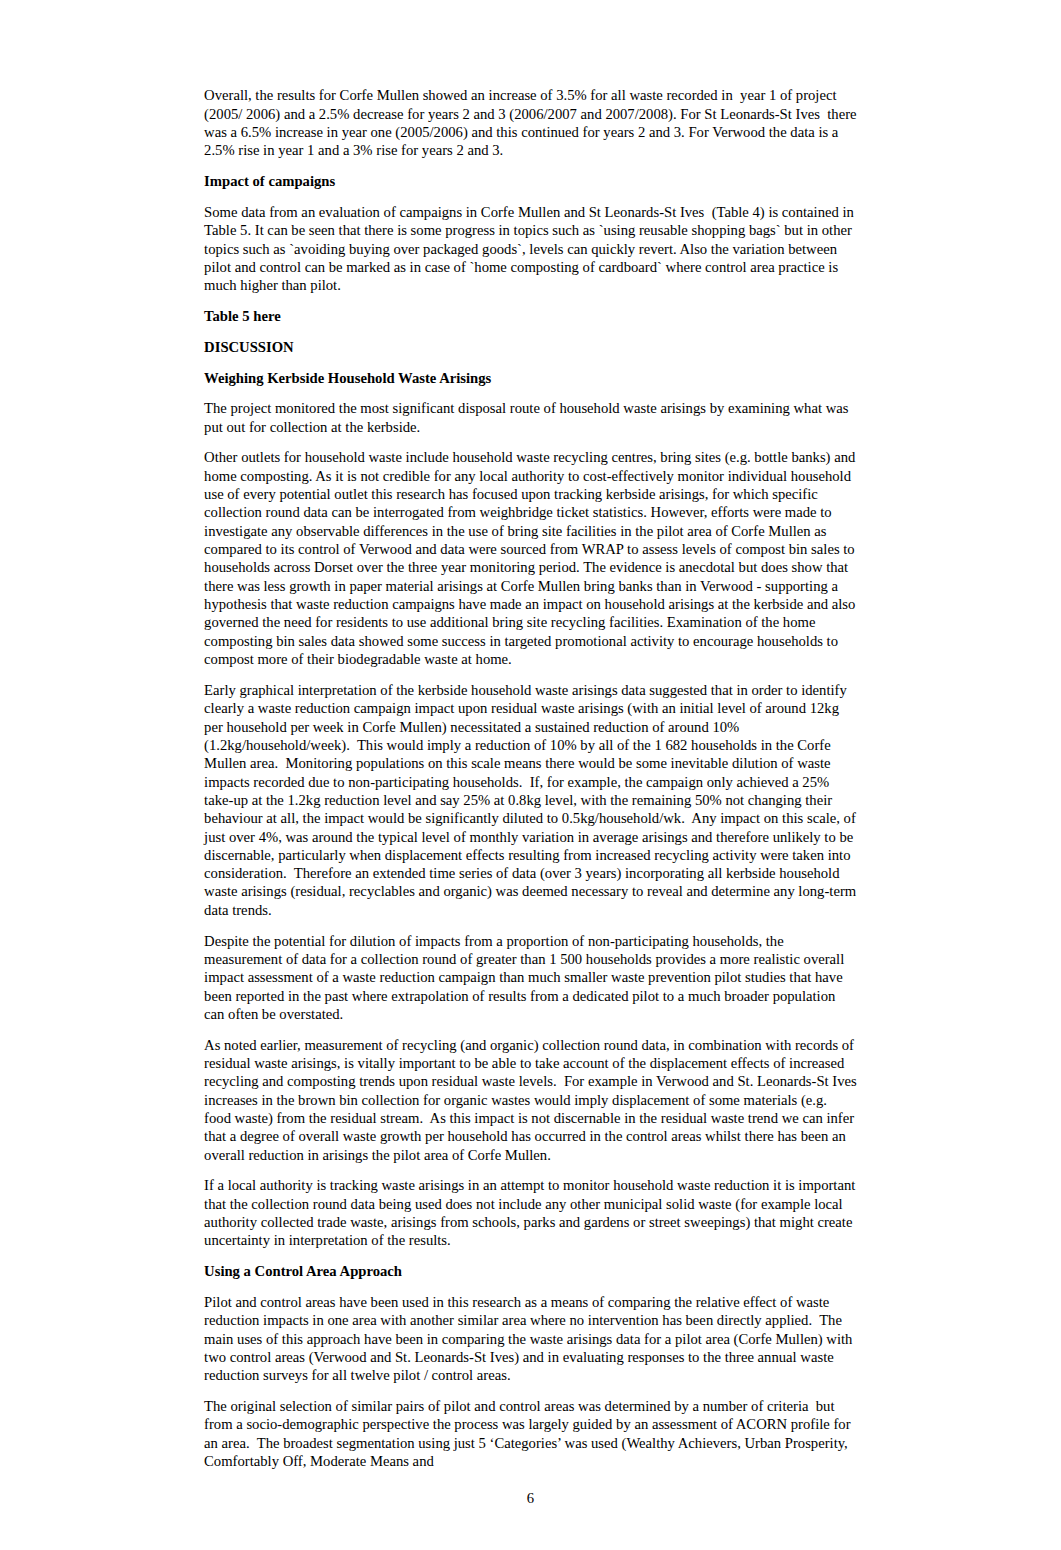Overall, the results for Corfe Mullen showed an increase of 3.5% for all waste recorded in year 1 of project (2005/ 2006) and a 2.5% decrease for years 2 and 3 (2006/2007 and 2007/2008). For St Leonards-St Ives there was a 6.5% increase in year one (2005/2006) and this continued for years 2 and 3. For Verwood the data is a 2.5% rise in year 1 and a 3% rise for years 2 and 3.
Impact of campaigns
Some data from an evaluation of campaigns in Corfe Mullen and St Leonards-St Ives (Table 4) is contained in Table 5. It can be seen that there is some progress in topics such as `using reusable shopping bags` but in other topics such as `avoiding buying over packaged goods`, levels can quickly revert. Also the variation between pilot and control can be marked as in case of `home composting of cardboard` where control area practice is much higher than pilot.
Table 5 here
DISCUSSION
Weighing Kerbside Household Waste Arisings
The project monitored the most significant disposal route of household waste arisings by examining what was put out for collection at the kerbside.
Other outlets for household waste include household waste recycling centres, bring sites (e.g. bottle banks) and home composting. As it is not credible for any local authority to cost-effectively monitor individual household use of every potential outlet this research has focused upon tracking kerbside arisings, for which specific collection round data can be interrogated from weighbridge ticket statistics. However, efforts were made to investigate any observable differences in the use of bring site facilities in the pilot area of Corfe Mullen as compared to its control of Verwood and data were sourced from WRAP to assess levels of compost bin sales to households across Dorset over the three year monitoring period. The evidence is anecdotal but does show that there was less growth in paper material arisings at Corfe Mullen bring banks than in Verwood - supporting a hypothesis that waste reduction campaigns have made an impact on household arisings at the kerbside and also governed the need for residents to use additional bring site recycling facilities. Examination of the home composting bin sales data showed some success in targeted promotional activity to encourage households to compost more of their biodegradable waste at home.
Early graphical interpretation of the kerbside household waste arisings data suggested that in order to identify clearly a waste reduction campaign impact upon residual waste arisings (with an initial level of around 12kg per household per week in Corfe Mullen) necessitated a sustained reduction of around 10% (1.2kg/household/week). This would imply a reduction of 10% by all of the 1 682 households in the Corfe Mullen area. Monitoring populations on this scale means there would be some inevitable dilution of waste impacts recorded due to non-participating households. If, for example, the campaign only achieved a 25% take-up at the 1.2kg reduction level and say 25% at 0.8kg level, with the remaining 50% not changing their behaviour at all, the impact would be significantly diluted to 0.5kg/household/wk. Any impact on this scale, of just over 4%, was around the typical level of monthly variation in average arisings and therefore unlikely to be discernable, particularly when displacement effects resulting from increased recycling activity were taken into consideration. Therefore an extended time series of data (over 3 years) incorporating all kerbside household waste arisings (residual, recyclables and organic) was deemed necessary to reveal and determine any long-term data trends.
Despite the potential for dilution of impacts from a proportion of non-participating households, the measurement of data for a collection round of greater than 1 500 households provides a more realistic overall impact assessment of a waste reduction campaign than much smaller waste prevention pilot studies that have been reported in the past where extrapolation of results from a dedicated pilot to a much broader population can often be overstated.
As noted earlier, measurement of recycling (and organic) collection round data, in combination with records of residual waste arisings, is vitally important to be able to take account of the displacement effects of increased recycling and composting trends upon residual waste levels. For example in Verwood and St. Leonards-St Ives increases in the brown bin collection for organic wastes would imply displacement of some materials (e.g. food waste) from the residual stream. As this impact is not discernable in the residual waste trend we can infer that a degree of overall waste growth per household has occurred in the control areas whilst there has been an overall reduction in arisings the pilot area of Corfe Mullen.
If a local authority is tracking waste arisings in an attempt to monitor household waste reduction it is important that the collection round data being used does not include any other municipal solid waste (for example local authority collected trade waste, arisings from schools, parks and gardens or street sweepings) that might create uncertainty in interpretation of the results.
Using a Control Area Approach
Pilot and control areas have been used in this research as a means of comparing the relative effect of waste reduction impacts in one area with another similar area where no intervention has been directly applied. The main uses of this approach have been in comparing the waste arisings data for a pilot area (Corfe Mullen) with two control areas (Verwood and St. Leonards-St Ives) and in evaluating responses to the three annual waste reduction surveys for all twelve pilot / control areas.
The original selection of similar pairs of pilot and control areas was determined by a number of criteria but from a socio-demographic perspective the process was largely guided by an assessment of ACORN profile for an area. The broadest segmentation using just 5 ‘Categories’ was used (Wealthy Achievers, Urban Prosperity, Comfortably Off, Moderate Means and
6